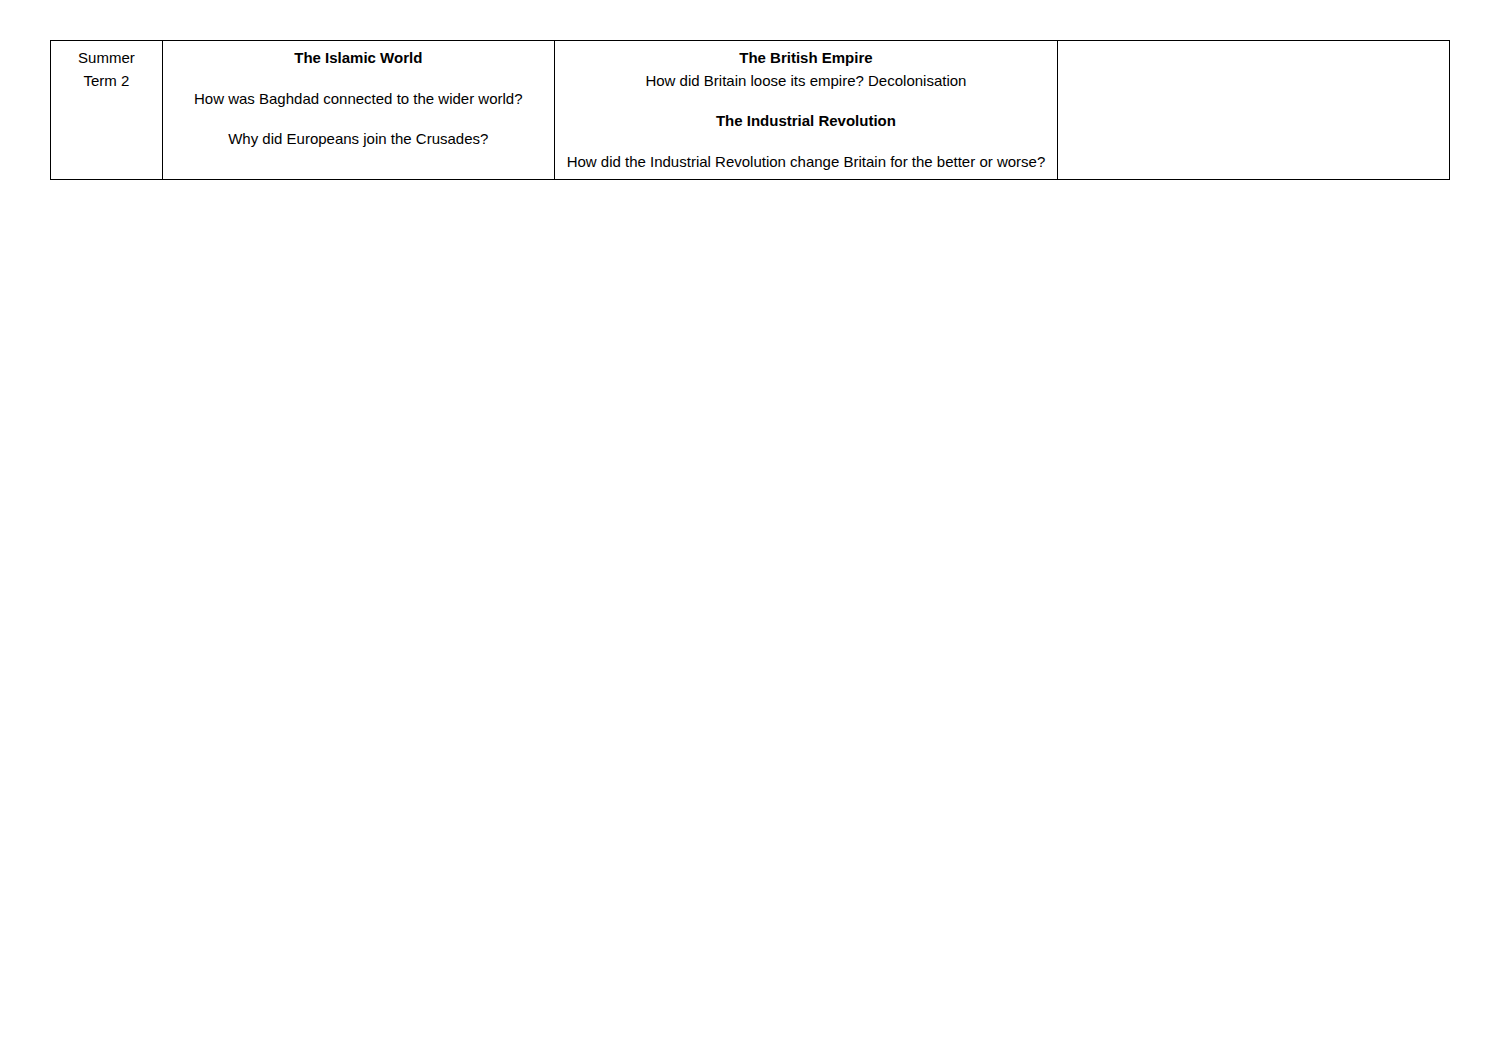| Summer Term 2 | The Islamic World How was Baghdad connected to the wider world? Why did Europeans join the Crusades? | The British Empire How did Britain loose its empire? Decolonisation The Industrial Revolution How did the Industrial Revolution change Britain for the better or worse? | |